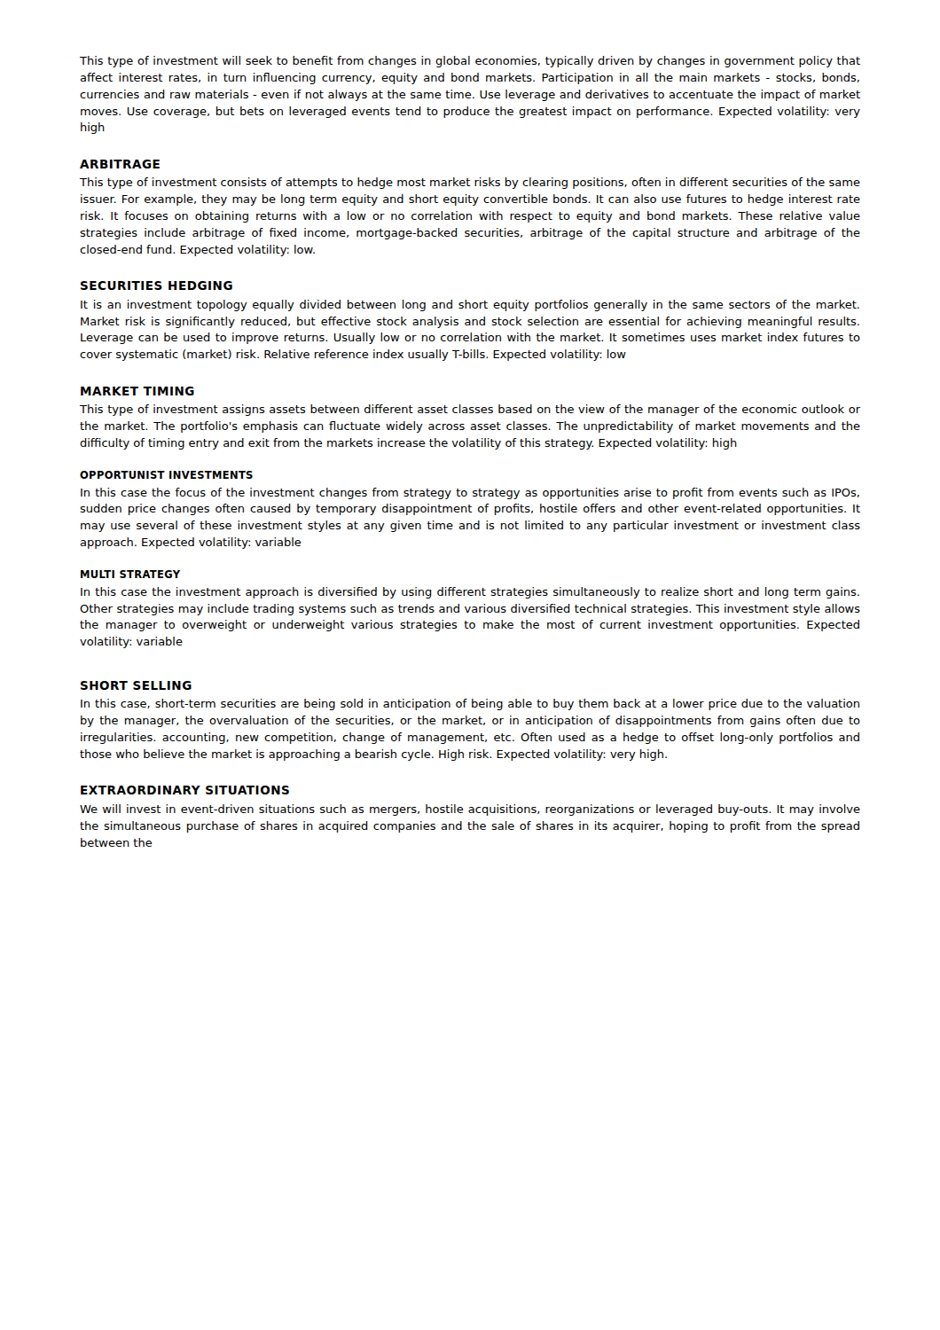This type of investment will seek to benefit from changes in global economies, typically driven by changes in government policy that affect interest rates, in turn influencing currency, equity and bond markets. Participation in all the main markets - stocks, bonds, currencies and raw materials - even if not always at the same time. Use leverage and derivatives to accentuate the impact of market moves. Use coverage, but bets on leveraged events tend to produce the greatest impact on performance. Expected volatility: very high
Arbitrage
This type of investment consists of attempts to hedge most market risks by clearing positions, often in different securities of the same issuer. For example, they may be long term equity and short equity convertible bonds. It can also use futures to hedge interest rate risk. It focuses on obtaining returns with a low or no correlation with respect to equity and bond markets. These relative value strategies include arbitrage of fixed income, mortgage-backed securities, arbitrage of the capital structure and arbitrage of the closed-end fund. Expected volatility: low.
Securities Hedging
It is an investment topology equally divided between long and short equity portfolios generally in the same sectors of the market. Market risk is significantly reduced, but effective stock analysis and stock selection are essential for achieving meaningful results. Leverage can be used to improve returns. Usually low or no correlation with the market. It sometimes uses market index futures to cover systematic (market) risk. Relative reference index usually T-bills. Expected volatility: low
Market Timing
This type of investment assigns assets between different asset classes based on the view of the manager of the economic outlook or the market. The portfolio's emphasis can fluctuate widely across asset classes. The unpredictability of market movements and the difficulty of timing entry and exit from the markets increase the volatility of this strategy. Expected volatility: high
Opportunist Investments
In this case the focus of the investment changes from strategy to strategy as opportunities arise to profit from events such as IPOs, sudden price changes often caused by temporary disappointment of profits, hostile offers and other event-related opportunities. It may use several of these investment styles at any given time and is not limited to any particular investment or investment class approach. Expected volatility: variable
Multi Strategy
In this case the investment approach is diversified by using different strategies simultaneously to realize short and long term gains. Other strategies may include trading systems such as trends and various diversified technical strategies. This investment style allows the manager to overweight or underweight various strategies to make the most of current investment opportunities. Expected volatility: variable
Short Selling
In this case, short-term securities are being sold in anticipation of being able to buy them back at a lower price due to the valuation by the manager, the overvaluation of the securities, or the market, or in anticipation of disappointments from gains often due to irregularities. accounting, new competition, change of management, etc. Often used as a hedge to offset long-only portfolios and those who believe the market is approaching a bearish cycle. High risk. Expected volatility: very high.
Extraordinary Situations
We will invest in event-driven situations such as mergers, hostile acquisitions, reorganizations or leveraged buy-outs. It may involve the simultaneous purchase of shares in acquired companies and the sale of shares in its acquirer, hoping to profit from the spread between the